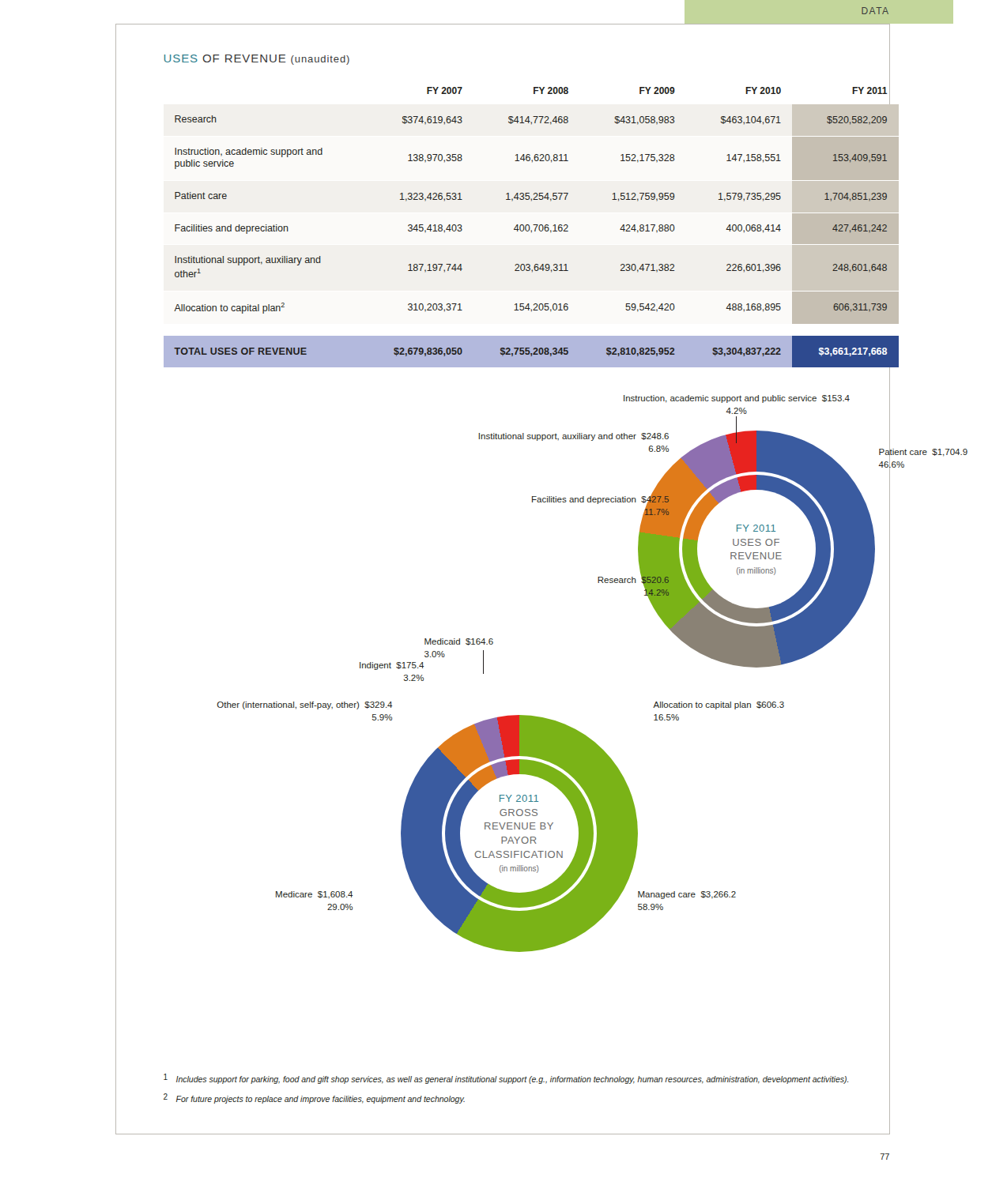DATA
USES OF REVENUE (unaudited)
| | FY 2007 | FY 2008 | FY 2009 | FY 2010 | FY 2011 |
| --- | --- | --- | --- | --- | --- |
| Research | $374,619,643 | $414,772,468 | $431,058,983 | $463,104,671 | $520,582,209 |
| Instruction, academic support and public service | 138,970,358 | 146,620,811 | 152,175,328 | 147,158,551 | 153,409,591 |
| Patient care | 1,323,426,531 | 1,435,254,577 | 1,512,759,959 | 1,579,735,295 | 1,704,851,239 |
| Facilities and depreciation | 345,418,403 | 400,706,162 | 424,817,880 | 400,068,414 | 427,461,242 |
| Institutional support, auxiliary and other 1 | 187,197,744 | 203,649,311 | 230,471,382 | 226,601,396 | 248,601,648 |
| Allocation to capital plan 2 | 310,203,371 | 154,205,016 | 59,542,420 | 488,168,895 | 606,311,739 |
| TOTAL USES OF REVENUE | $2,679,836,050 | $2,755,208,345 | $2,810,825,952 | $3,304,837,222 | $3,661,217,668 |
FY 2011
USES OF
REVENUE
(in millions)
Instruction, academic support and public service $153.44.2%
Institutional support, auxiliary and other $248.66.8%
Facilities and depreciation $427.511.7%
Research $520.614.2%
Allocation to capital plan $606.316.5%
Patient care $1,704.946.6%
FY 2011
GROSS
REVENUE BY
PAYOR
CLASSIFICATION
(in millions)
Medicaid $164.63.0%
Indigent $175.43.2%
Other (international, self-pay, other) $329.45.9%
Medicare $1,608.429.0%
Managed care $3,266.258.9%
1 Includes support for parking, food and gift shop services, as well as general institutional support (e.g., information technology, human resources, administration, development activities).
2 For future projects to replace and improve facilities, equipment and technology.
77